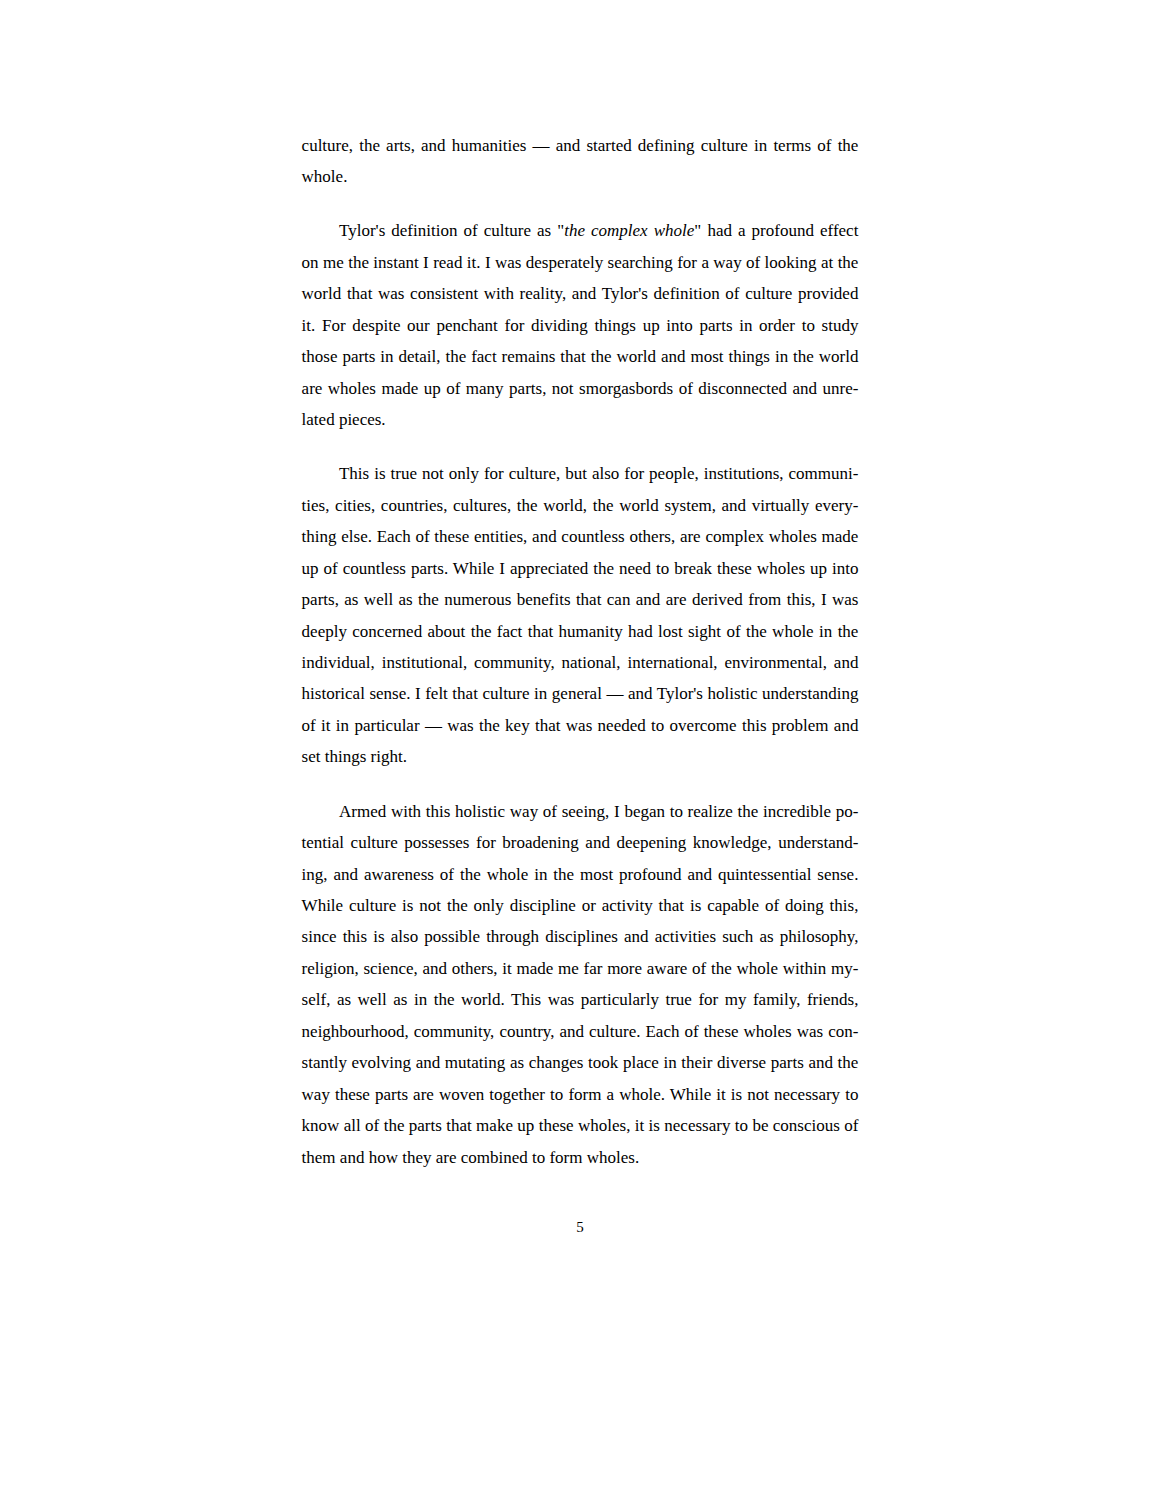culture, the arts, and humanities — and started defining culture in terms of the whole.
Tylor's definition of culture as "the complex whole" had a profound effect on me the instant I read it. I was desperately searching for a way of looking at the world that was consistent with reality, and Tylor's definition of culture provided it. For despite our penchant for dividing things up into parts in order to study those parts in detail, the fact remains that the world and most things in the world are wholes made up of many parts, not smorgasbords of disconnected and unrelated pieces.
This is true not only for culture, but also for people, institutions, communities, cities, countries, cultures, the world, the world system, and virtually everything else. Each of these entities, and countless others, are complex wholes made up of countless parts. While I appreciated the need to break these wholes up into parts, as well as the numerous benefits that can and are derived from this, I was deeply concerned about the fact that humanity had lost sight of the whole in the individual, institutional, community, national, international, environmental, and historical sense. I felt that culture in general — and Tylor's holistic understanding of it in particular — was the key that was needed to overcome this problem and set things right.
Armed with this holistic way of seeing, I began to realize the incredible potential culture possesses for broadening and deepening knowledge, understanding, and awareness of the whole in the most profound and quintessential sense. While culture is not the only discipline or activity that is capable of doing this, since this is also possible through disciplines and activities such as philosophy, religion, science, and others, it made me far more aware of the whole within myself, as well as in the world. This was particularly true for my family, friends, neighbourhood, community, country, and culture. Each of these wholes was constantly evolving and mutating as changes took place in their diverse parts and the way these parts are woven together to form a whole. While it is not necessary to know all of the parts that make up these wholes, it is necessary to be conscious of them and how they are combined to form wholes.
5